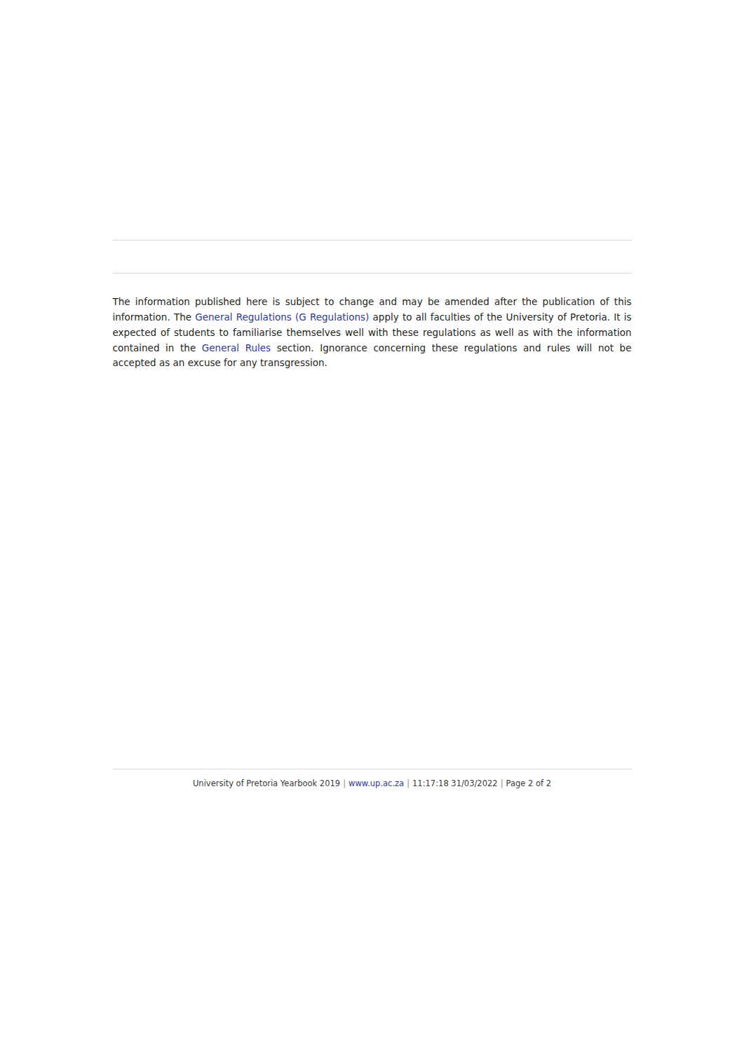The information published here is subject to change and may be amended after the publication of this information. The General Regulations (G Regulations) apply to all faculties of the University of Pretoria. It is expected of students to familiarise themselves well with these regulations as well as with the information contained in the General Rules section. Ignorance concerning these regulations and rules will not be accepted as an excuse for any transgression.
University of Pretoria Yearbook 2019|www.up.ac.za|11:17:18 31/03/2022|Page 2 of 2